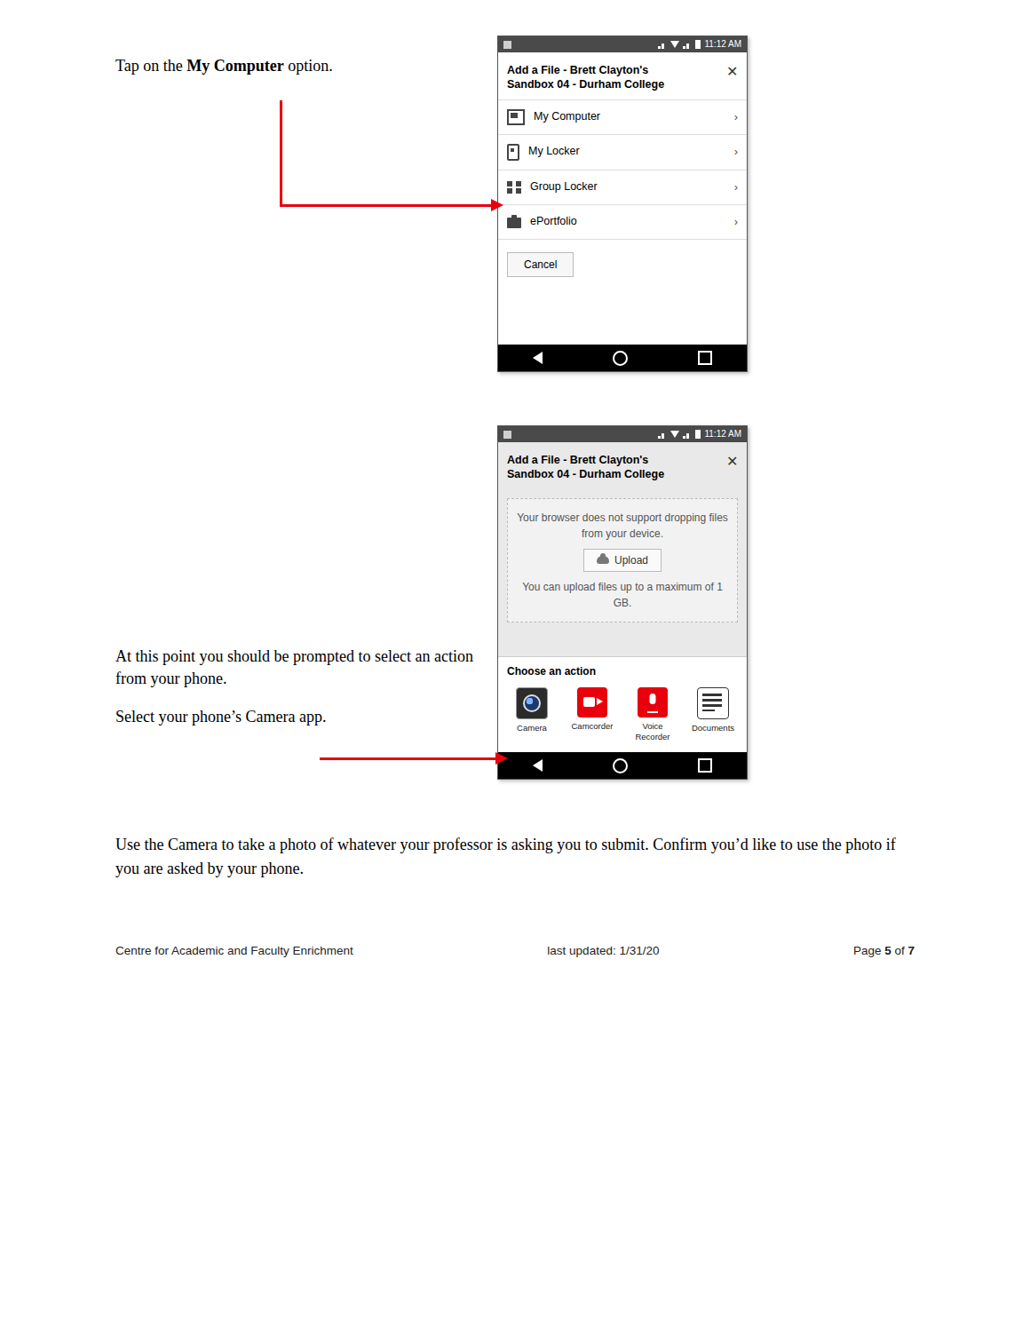Tap on the My Computer option.
11:12 AM
Add a File - Brett Clayton's
Sandbox 04 - Durham College
✕
My Computer ›
My Locker ›
Group Locker ›
ePortfolio ›
Cancel
At this point you should be prompted to select an action from your phone.
Select your phone’s Camera app.
11:12 AM
Add a File - Brett Clayton's
Sandbox 04 - Durham College
✕
Your browser does not support dropping files from your device.
Upload
You can upload files up to a maximum of 1 GB.
Choose an action
Camera
Camcorder
Voice
Recorder
Documents
Use the Camera to take a photo of whatever your professor is asking you to submit. Confirm you’d like to use the photo if you are asked by your phone.
Centre for Academic and Faculty Enrichment
last updated: 1/31/20
Page 5 of 7